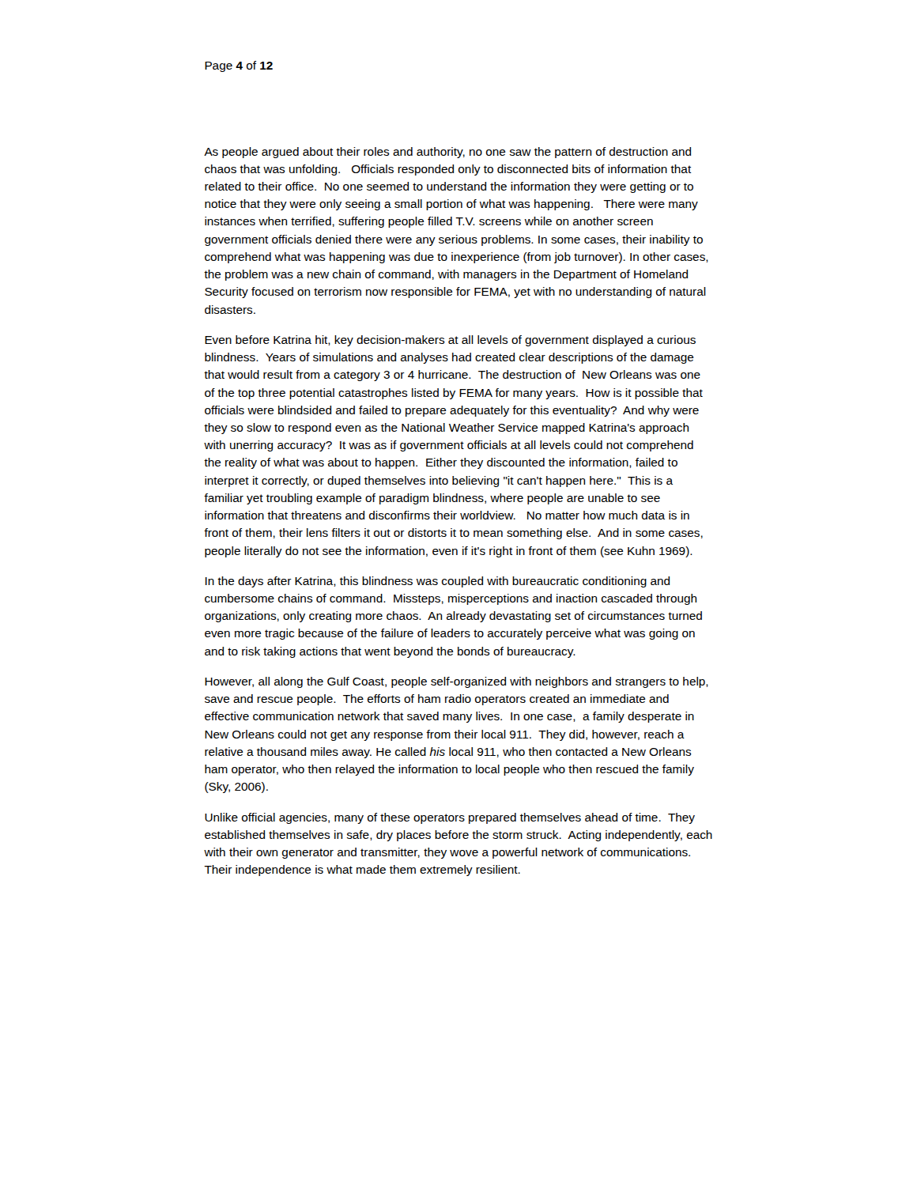Page 4 of 12
As people argued about their roles and authority, no one saw the pattern of destruction and chaos that was unfolding. Officials responded only to disconnected bits of information that related to their office. No one seemed to understand the information they were getting or to notice that they were only seeing a small portion of what was happening. There were many instances when terrified, suffering people filled T.V. screens while on another screen government officials denied there were any serious problems. In some cases, their inability to comprehend what was happening was due to inexperience (from job turnover). In other cases, the problem was a new chain of command, with managers in the Department of Homeland Security focused on terrorism now responsible for FEMA, yet with no understanding of natural disasters.
Even before Katrina hit, key decision-makers at all levels of government displayed a curious blindness. Years of simulations and analyses had created clear descriptions of the damage that would result from a category 3 or 4 hurricane. The destruction of New Orleans was one of the top three potential catastrophes listed by FEMA for many years. How is it possible that officials were blindsided and failed to prepare adequately for this eventuality? And why were they so slow to respond even as the National Weather Service mapped Katrina's approach with unerring accuracy? It was as if government officials at all levels could not comprehend the reality of what was about to happen. Either they discounted the information, failed to interpret it correctly, or duped themselves into believing "it can't happen here." This is a familiar yet troubling example of paradigm blindness, where people are unable to see information that threatens and disconfirms their worldview. No matter how much data is in front of them, their lens filters it out or distorts it to mean something else. And in some cases, people literally do not see the information, even if it's right in front of them (see Kuhn 1969).
In the days after Katrina, this blindness was coupled with bureaucratic conditioning and cumbersome chains of command. Missteps, misperceptions and inaction cascaded through organizations, only creating more chaos. An already devastating set of circumstances turned even more tragic because of the failure of leaders to accurately perceive what was going on and to risk taking actions that went beyond the bonds of bureaucracy.
However, all along the Gulf Coast, people self-organized with neighbors and strangers to help, save and rescue people. The efforts of ham radio operators created an immediate and effective communication network that saved many lives. In one case, a family desperate in New Orleans could not get any response from their local 911. They did, however, reach a relative a thousand miles away. He called his local 911, who then contacted a New Orleans ham operator, who then relayed the information to local people who then rescued the family (Sky, 2006).
Unlike official agencies, many of these operators prepared themselves ahead of time. They established themselves in safe, dry places before the storm struck. Acting independently, each with their own generator and transmitter, they wove a powerful network of communications. Their independence is what made them extremely resilient.